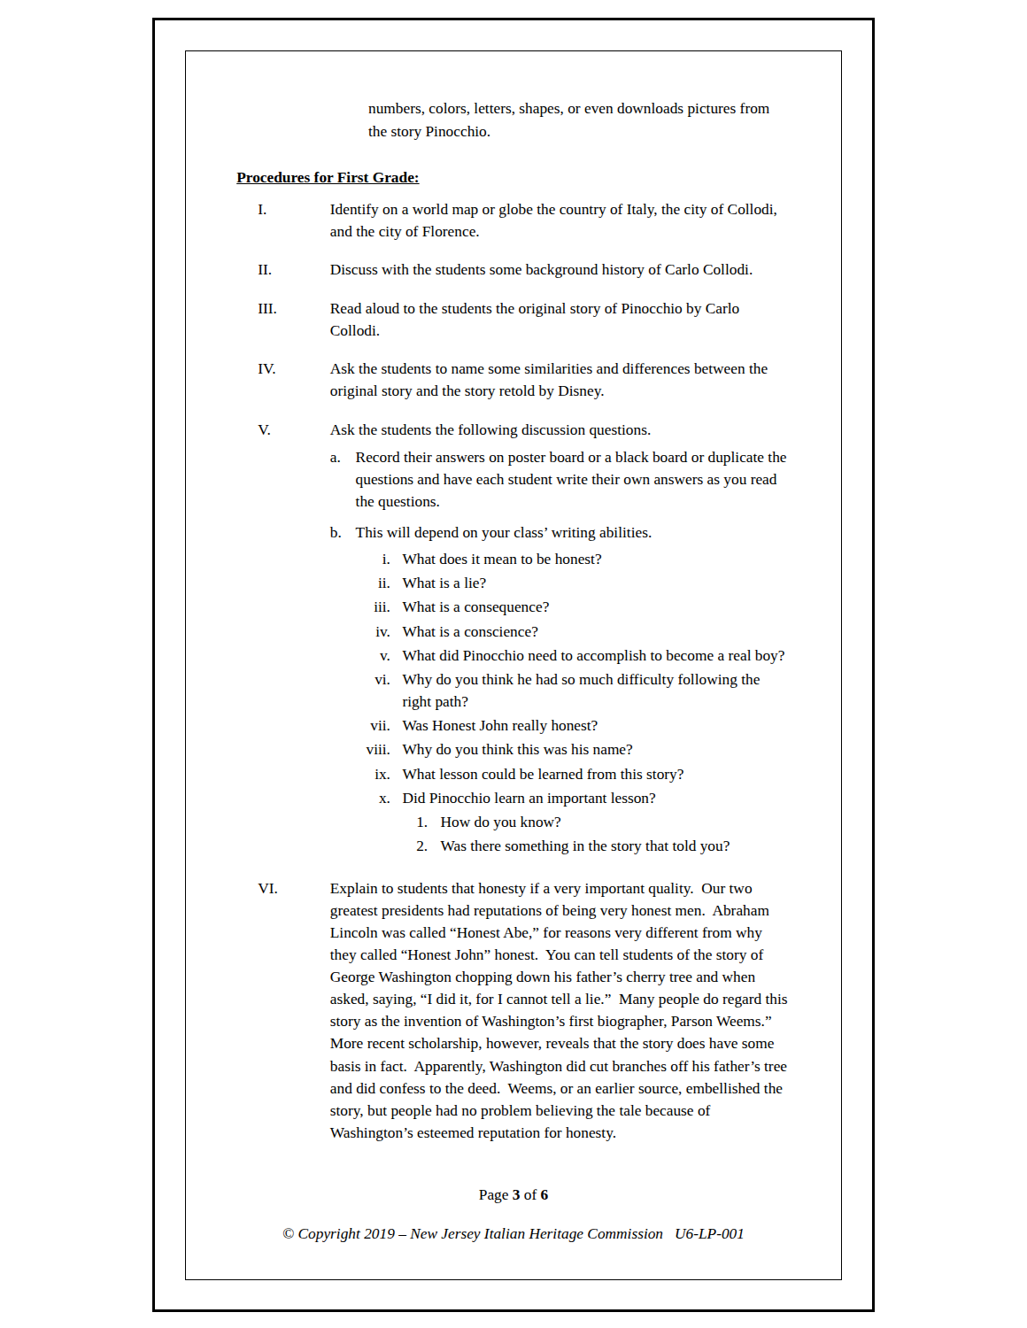numbers, colors, letters, shapes, or even downloads pictures from the story Pinocchio.
Procedures for First Grade:
I. Identify on a world map or globe the country of Italy, the city of Collodi, and the city of Florence.
II. Discuss with the students some background history of Carlo Collodi.
III. Read aloud to the students the original story of Pinocchio by Carlo Collodi.
IV. Ask the students to name some similarities and differences between the original story and the story retold by Disney.
V. Ask the students the following discussion questions.
a. Record their answers on poster board or a black board or duplicate the questions and have each student write their own answers as you read the questions.
b. This will depend on your class’ writing abilities.
i. What does it mean to be honest?
ii. What is a lie?
iii. What is a consequence?
iv. What is a conscience?
v. What did Pinocchio need to accomplish to become a real boy?
vi. Why do you think he had so much difficulty following the right path?
vii. Was Honest John really honest?
viii. Why do you think this was his name?
ix. What lesson could be learned from this story?
x. Did Pinocchio learn an important lesson?
1. How do you know?
2. Was there something in the story that told you?
VI. Explain to students that honesty if a very important quality. Our two greatest presidents had reputations of being very honest men. Abraham Lincoln was called “Honest Abe,” for reasons very different from why they called “Honest John” honest. You can tell students of the story of George Washington chopping down his father’s cherry tree and when asked, saying, “I did it, for I cannot tell a lie.” Many people do regard this story as the invention of Washington’s first biographer, Parson Weems.” More recent scholarship, however, reveals that the story does have some basis in fact. Apparently, Washington did cut branches off his father’s tree and did confess to the deed. Weems, or an earlier source, embellished the story, but people had no problem believing the tale because of Washington’s esteemed reputation for honesty.
Page 3 of 6
© Copyright 2019 – New Jersey Italian Heritage Commission U6-LP-001